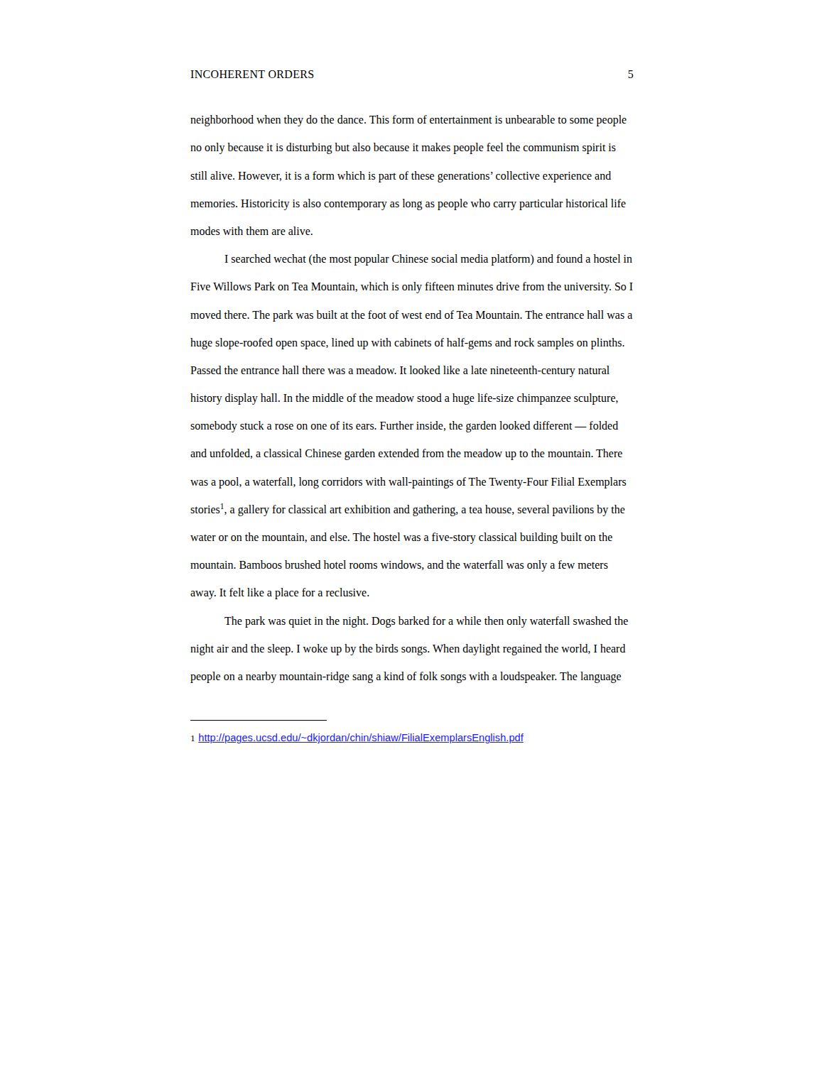Incoherent Orders 5
neighborhood when they do the dance. This form of entertainment is unbearable to some people no only because it is disturbing but also because it makes people feel the communism spirit is still alive. However, it is a form which is part of these generations’ collective experience and memories. Historicity is also contemporary as long as people who carry particular historical life modes with them are alive.
I searched wechat (the most popular Chinese social media platform) and found a hostel in Five Willows Park on Tea Mountain, which is only fifteen minutes drive from the university. So I moved there. The park was built at the foot of west end of Tea Mountain. The entrance hall was a huge slope-roofed open space, lined up with cabinets of half-gems and rock samples on plinths. Passed the entrance hall there was a meadow. It looked like a late nineteenth-century natural history display hall. In the middle of the meadow stood a huge life-size chimpanzee sculpture, somebody stuck a rose on one of its ears. Further inside, the garden looked different — folded and unfolded, a classical Chinese garden extended from the meadow up to the mountain. There was a pool, a waterfall, long corridors with wall-paintings of The Twenty-Four Filial Exemplars stories1, a gallery for classical art exhibition and gathering, a tea house, several pavilions by the water or on the mountain, and else. The hostel was a five-story classical building built on the mountain. Bamboos brushed hotel rooms windows, and the waterfall was only a few meters away. It felt like a place for a reclusive.
The park was quiet in the night. Dogs barked for a while then only waterfall swashed the night air and the sleep. I woke up by the birds songs. When daylight regained the world, I heard people on a nearby mountain-ridge sang a kind of folk songs with a loudspeaker. The language
1 http://pages.ucsd.edu/~dkjordan/chin/shiaw/FilialExemplarsEnglish.pdf